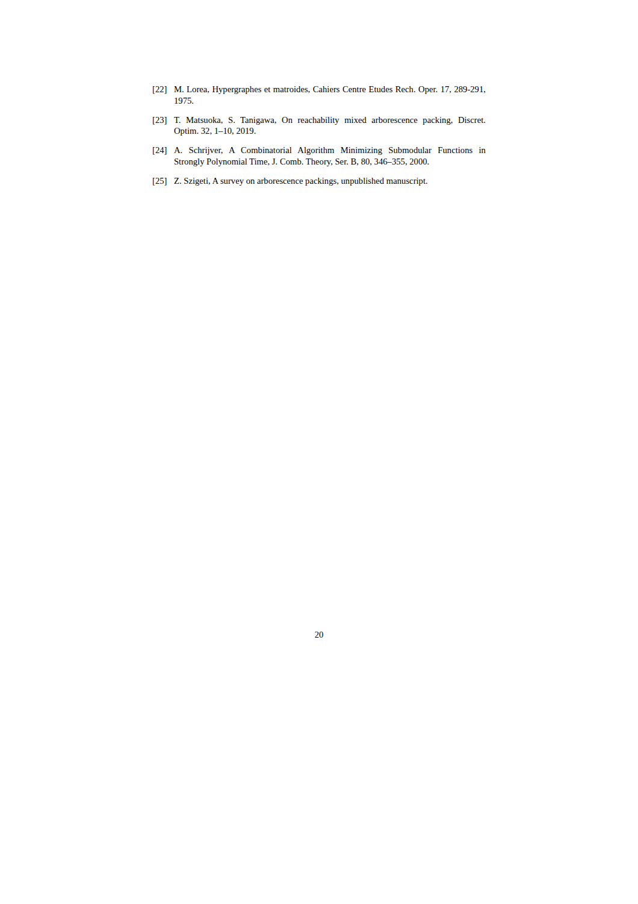[22] M. Lorea, Hypergraphes et matroides, Cahiers Centre Etudes Rech. Oper. 17, 289-291, 1975.
[23] T. Matsuoka, S. Tanigawa, On reachability mixed arborescence packing, Discret. Optim. 32, 1–10, 2019.
[24] A. Schrijver, A Combinatorial Algorithm Minimizing Submodular Functions in Strongly Polynomial Time, J. Comb. Theory, Ser. B, 80, 346–355, 2000.
[25] Z. Szigeti, A survey on arborescence packings, unpublished manuscript.
20